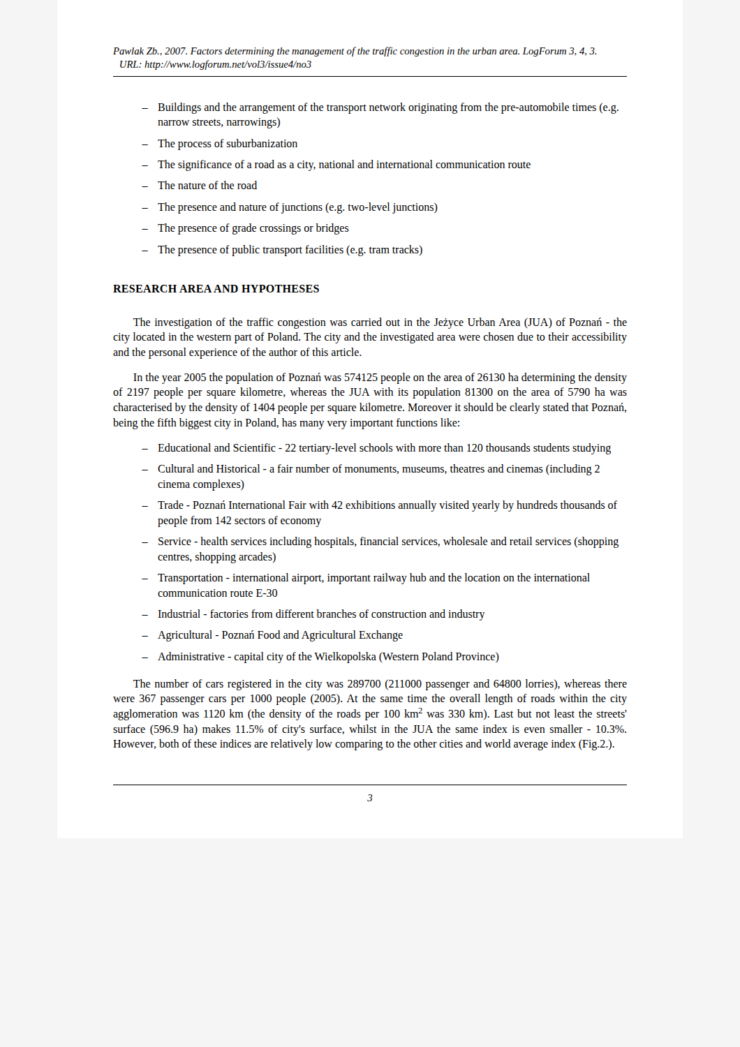Pawlak Zb., 2007. Factors determining the management of the traffic congestion in the urban area. LogForum 3, 4, 3. URL: http://www.logforum.net/vol3/issue4/no3
Buildings and the arrangement of the transport network originating from the pre-automobile times (e.g. narrow streets, narrowings)
The process of suburbanization
The significance of a road as a city, national and international communication route
The nature of the road
The presence and nature of junctions (e.g. two-level junctions)
The presence of grade crossings or bridges
The presence of public transport facilities (e.g. tram tracks)
RESEARCH AREA AND HYPOTHESES
The investigation of the traffic congestion was carried out in the Jeżyce Urban Area (JUA) of Poznań - the city located in the western part of Poland. The city and the investigated area were chosen due to their accessibility and the personal experience of the author of this article.
In the year 2005 the population of Poznań was 574125 people on the area of 26130 ha determining the density of 2197 people per square kilometre, whereas the JUA with its population 81300 on the area of 5790 ha was characterised by the density of 1404 people per square kilometre. Moreover it should be clearly stated that Poznań, being the fifth biggest city in Poland, has many very important functions like:
Educational and Scientific - 22 tertiary-level schools with more than 120 thousands students studying
Cultural and Historical - a fair number of monuments, museums, theatres and cinemas (including 2 cinema complexes)
Trade - Poznań International Fair with 42 exhibitions annually visited yearly by hundreds thousands of people from 142 sectors of economy
Service - health services including hospitals, financial services, wholesale and retail services (shopping centres, shopping arcades)
Transportation - international airport, important railway hub and the location on the international communication route E-30
Industrial - factories from different branches of construction and industry
Agricultural - Poznań Food and Agricultural Exchange
Administrative - capital city of the Wielkopolska (Western Poland Province)
The number of cars registered in the city was 289700 (211000 passenger and 64800 lorries), whereas there were 367 passenger cars per 1000 people (2005). At the same time the overall length of roads within the city agglomeration was 1120 km (the density of the roads per 100 km2 was 330 km). Last but not least the streets' surface (596.9 ha) makes 11.5% of city's surface, whilst in the JUA the same index is even smaller - 10.3%. However, both of these indices are relatively low comparing to the other cities and world average index (Fig.2.).
3